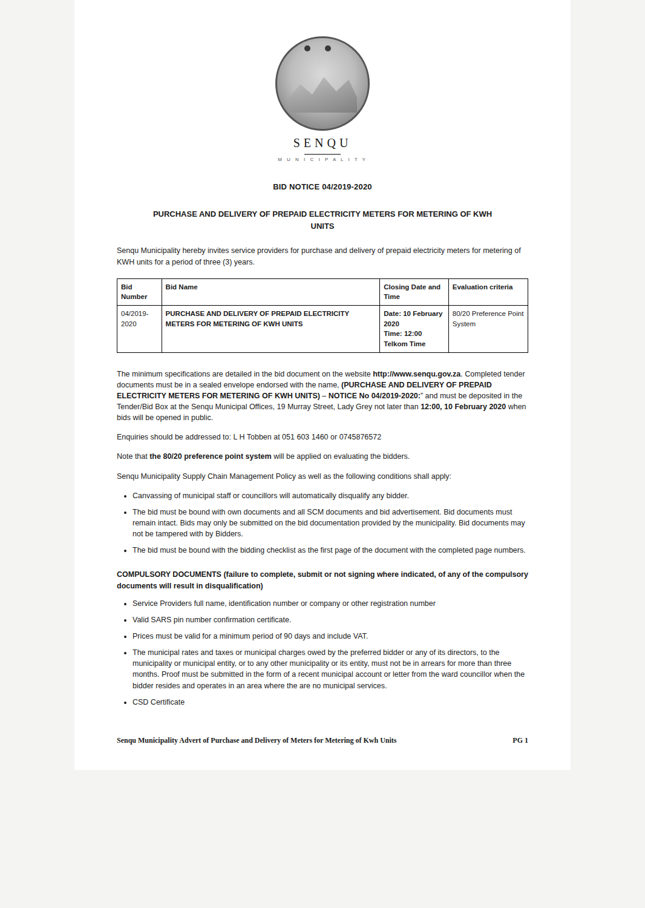SENQU
M U N I C I P A L I T Y
BID NOTICE 04/2019-2020
PURCHASE AND DELIVERY OF PREPAID ELECTRICITY METERS FOR METERING OF KWH
UNITS
Senqu Municipality hereby invites service providers for purchase and delivery of prepaid electricity meters for metering of KWH units for a period of three (3) years.
| Bid Number | Bid Name | Closing Date and Time | Evaluation criteria |
| --- | --- | --- | --- |
| 04/2019-2020 | PURCHASE AND DELIVERY OF PREPAID ELECTRICITY METERS FOR METERING OF KWH UNITS | Date: 10 February 2020 Time: 12:00 Telkom Time | 80/20 Preference Point System |
The minimum specifications are detailed in the bid document on the website http://www.senqu.gov.za. Completed tender documents must be in a sealed envelope endorsed with the name, (PURCHASE AND DELIVERY OF PREPAID ELECTRICITY METERS FOR METERING OF KWH UNITS) – NOTICE No 04/2019-2020:” and must be deposited in the Tender/Bid Box at the Senqu Municipal Offices, 19 Murray Street, Lady Grey not later than 12:00, 10 February 2020 when bids will be opened in public.
Enquiries should be addressed to: L H Tobben at 051 603 1460 or 0745876572
Note that the 80/20 preference point system will be applied on evaluating the bidders.
Senqu Municipality Supply Chain Management Policy as well as the following conditions shall apply:
Canvassing of municipal staff or councillors will automatically disqualify any bidder.
The bid must be bound with own documents and all SCM documents and bid advertisement. Bid documents must remain intact. Bids may only be submitted on the bid documentation provided by the municipality. Bid documents may not be tampered with by Bidders.
The bid must be bound with the bidding checklist as the first page of the document with the completed page numbers.
COMPULSORY DOCUMENTS (failure to complete, submit or not signing where indicated, of any of the compulsory documents will result in disqualification)
Service Providers full name, identification number or company or other registration number
Valid SARS pin number confirmation certificate.
Prices must be valid for a minimum period of 90 days and include VAT.
The municipal rates and taxes or municipal charges owed by the preferred bidder or any of its directors, to the municipality or municipal entity, or to any other municipality or its entity, must not be in arrears for more than three months. Proof must be submitted in the form of a recent municipal account or letter from the ward councillor when the bidder resides and operates in an area where the are no municipal services.
CSD Certificate
Senqu Municipality Advert of Purchase and Delivery of Meters for Metering of Kwh Units PG 1